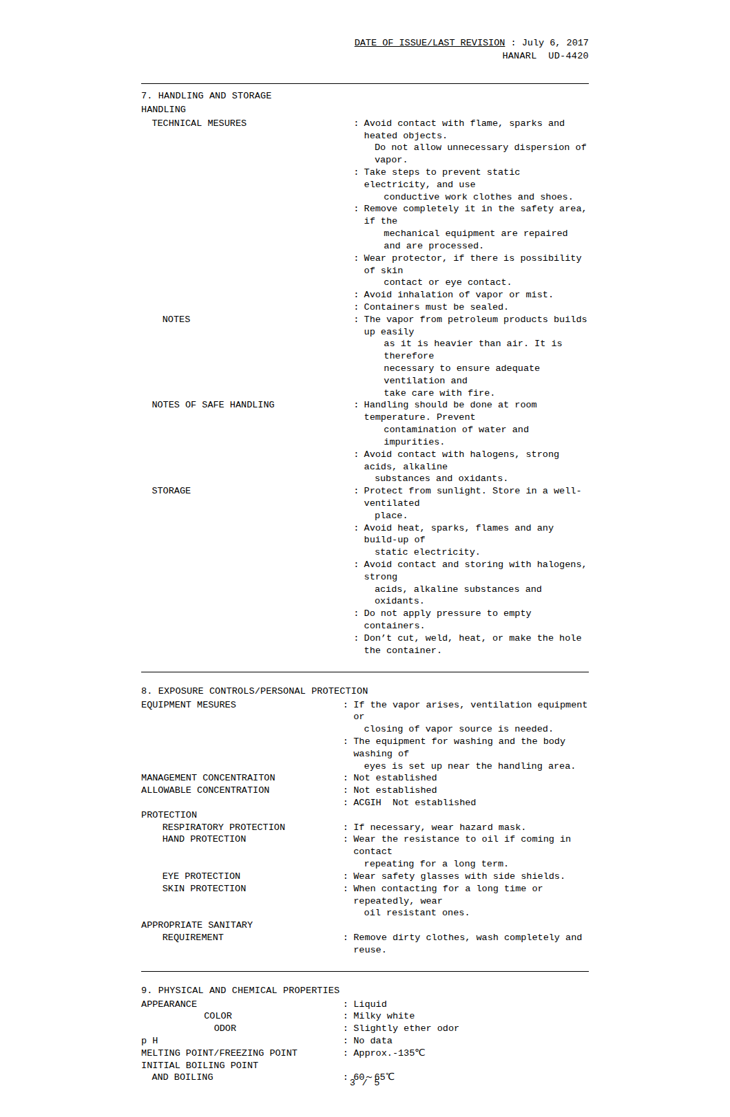DATE OF ISSUE/LAST REVISION : July 6, 2017
HANARL UD-4420
7. HANDLING AND STORAGE
HANDLING
| TECHNICAL MESURES | : | Avoid contact with flame, sparks and heated objects. Do not allow unnecessary dispersion of vapor. |
| | : | Take steps to prevent static electricity, and use conductive work clothes and shoes. |
| | : | Remove completely it in the safety area, if the mechanical equipment are repaired and are processed. |
| | : | Wear protector, if there is possibility of skin contact or eye contact. |
| | : | Avoid inhalation of vapor or mist. |
| | : | Containers must be sealed. |
| NOTES | : | The vapor from petroleum products builds up easily as it is heavier than air. It is therefore necessary to ensure adequate ventilation and take care with fire. |
| NOTES OF SAFE HANDLING | : | Handling should be done at room temperature. Prevent contamination of water and impurities. |
| | : | Avoid contact with halogens, strong acids, alkaline substances and oxidants. |
| STORAGE | : | Protect from sunlight. Store in a well-ventilated place. |
| | : | Avoid heat, sparks, flames and any build-up of static electricity. |
| | : | Avoid contact and storing with halogens, strong acids, alkaline substances and oxidants. |
| | : | Do not apply pressure to empty containers. |
| | : | Don’t cut, weld, heat, or make the hole the container. |
8. EXPOSURE CONTROLS/PERSONAL PROTECTION
| EQUIPMENT MESURES | : | If the vapor arises, ventilation equipment or closing of vapor source is needed. |
| | : | The equipment for washing and the body washing of eyes is set up near the handling area. |
| MANAGEMENT CONCENTRAITON | : | Not established |
| ALLOWABLE CONCENTRATION | : | Not established |
| | : | ACGIH Not established |
| PROTECTION | | |
| RESPIRATORY PROTECTION | : | If necessary, wear hazard mask. |
| HAND PROTECTION | : | Wear the resistance to oil if coming in contact repeating for a long term. |
| EYE PROTECTION | : | Wear safety glasses with side shields. |
| SKIN PROTECTION | : | When contacting for a long time or repeatedly, wear oil resistant ones. |
| APPROPRIATE SANITARY | | |
| REQUIREMENT | : | Remove dirty clothes, wash completely and reuse. |
9. PHYSICAL AND CHEMICAL PROPERTIES
| APPEARANCE | : | Liquid |
| COLOR | : | Milky white |
| ODOR | : | Slightly ether odor |
| p H | : | No data |
| MELTING POINT/FREEZING POINT | : | Approx.-135℃ |
| INITIAL BOILING POINT | | |
| AND BOILING | : | 60～65℃ |
3 / 5